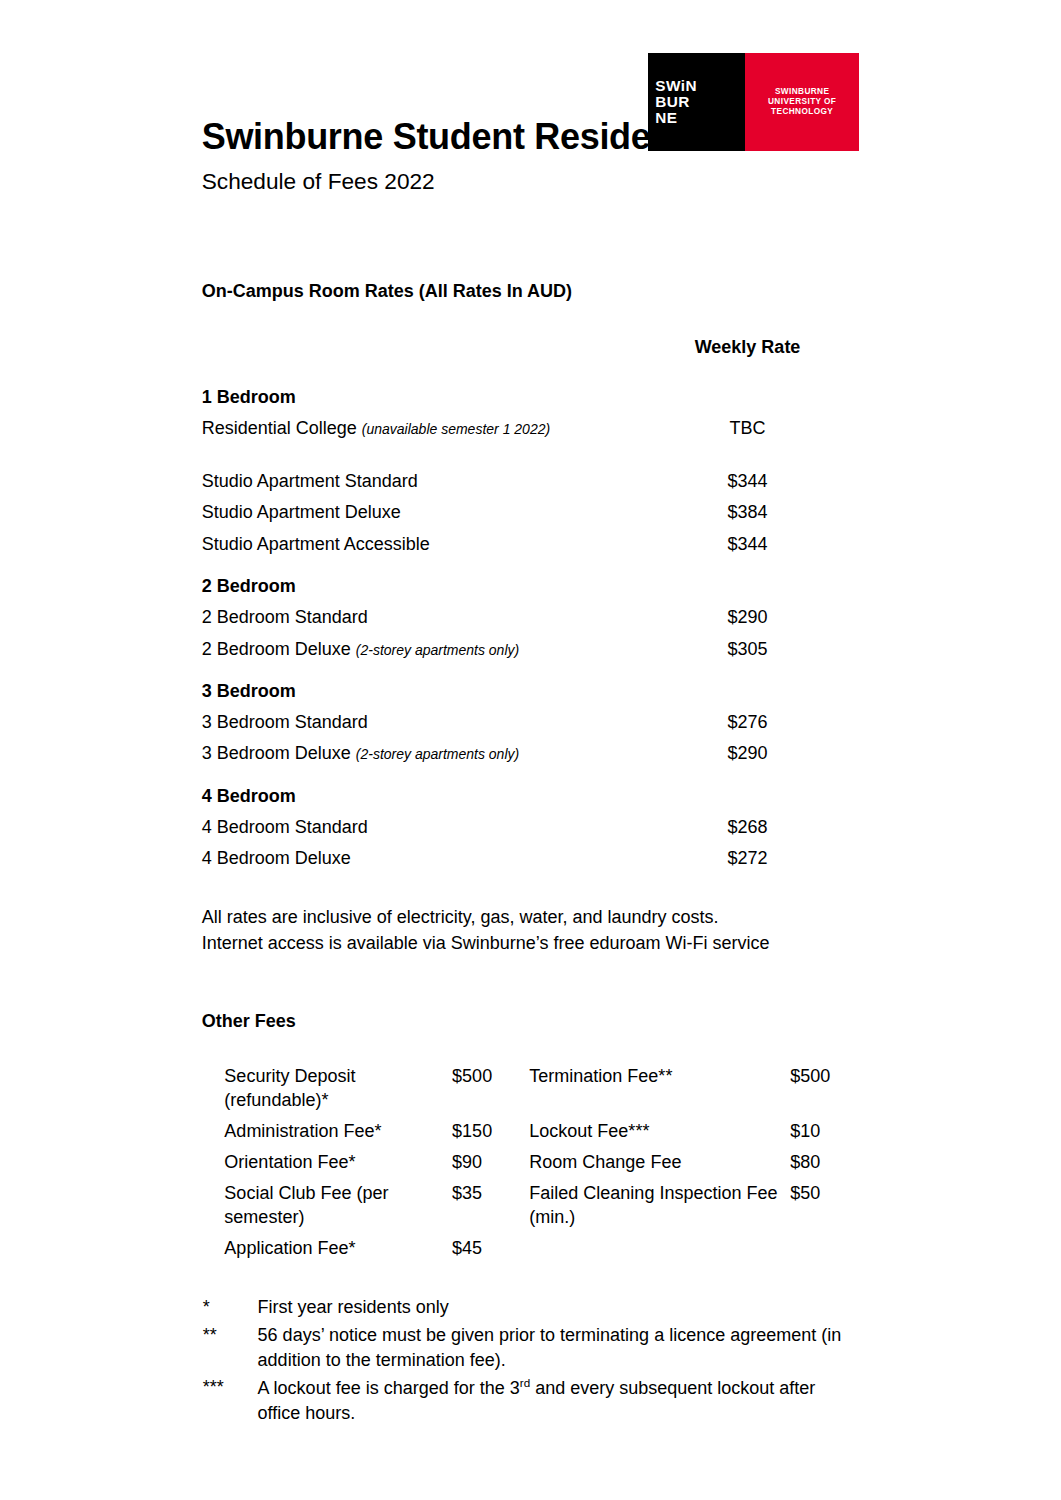SWiN BUR NE
Swinburne
University of
Technology
Swinburne Student Residences
Schedule of Fees 2022
On-Campus Room Rates (All Rates In AUD)
| | Weekly Rate |
| --- | --- |
| 1 Bedroom | |
| Residential College (unavailable semester 1 2022) | TBC |
| Studio Apartment Standard | $344 |
| Studio Apartment Deluxe | $384 |
| Studio Apartment Accessible | $344 |
| 2 Bedroom | |
| 2 Bedroom Standard | $290 |
| 2 Bedroom Deluxe (2-storey apartments only) | $305 |
| 3 Bedroom | |
| 3 Bedroom Standard | $276 |
| 3 Bedroom Deluxe (2-storey apartments only) | $290 |
| 4 Bedroom | |
| 4 Bedroom Standard | $268 |
| 4 Bedroom Deluxe | $272 |
All rates are inclusive of electricity, gas, water, and laundry costs.
Internet access is available via Swinburne’s free eduroam Wi-Fi service
Other Fees
| Security Deposit (refundable)* | $500 | Termination Fee** | $500 |
| Administration Fee* | $150 | Lockout Fee*** | $10 |
| Orientation Fee* | $90 | Room Change Fee | $80 |
| Social Club Fee (per semester) | $35 | Failed Cleaning Inspection Fee (min.) | $50 |
| Application Fee* | $45 | | |
| * | First year residents only |
| ** | 56 days’ notice must be given prior to terminating a licence agreement (in addition to the termination fee). |
| *** | A lockout fee is charged for the 3 rd and every subsequent lockout after office hours. |